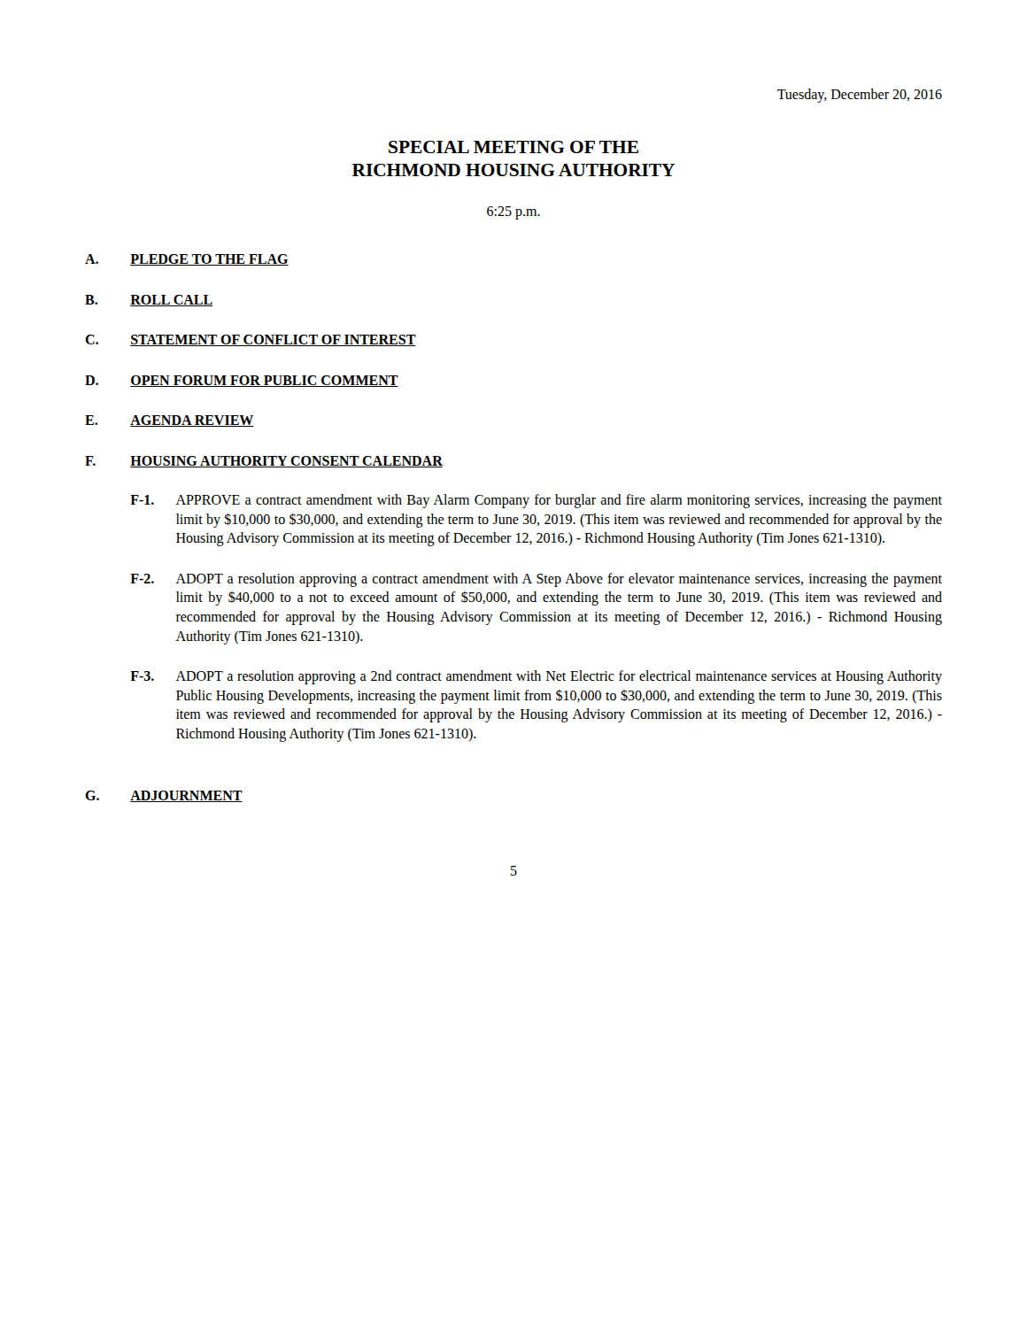Tuesday, December 20, 2016
SPECIAL MEETING OF THE
RICHMOND HOUSING AUTHORITY
6:25 p.m.
A.
PLEDGE TO THE FLAG
B.
ROLL CALL
C.
STATEMENT OF CONFLICT OF INTEREST
D.
OPEN FORUM FOR PUBLIC COMMENT
E.
AGENDA REVIEW
F.
HOUSING AUTHORITY CONSENT CALENDAR
F-1.
APPROVE a contract amendment with Bay Alarm Company for burglar and fire alarm monitoring services, increasing the payment limit by $10,000 to $30,000, and extending the term to June 30, 2019. (This item was reviewed and recommended for approval by the Housing Advisory Commission at its meeting of December 12, 2016.) - Richmond Housing Authority (Tim Jones 621-1310).
F-2.
ADOPT a resolution approving a contract amendment with A Step Above for elevator maintenance services, increasing the payment limit by $40,000 to a not to exceed amount of $50,000, and extending the term to June 30, 2019. (This item was reviewed and recommended for approval by the Housing Advisory Commission at its meeting of December 12, 2016.) - Richmond Housing Authority (Tim Jones 621-1310).
F-3.
ADOPT a resolution approving a 2nd contract amendment with Net Electric for electrical maintenance services at Housing Authority Public Housing Developments, increasing the payment limit from $10,000 to $30,000, and extending the term to June 30, 2019. (This item was reviewed and recommended for approval by the Housing Advisory Commission at its meeting of December 12, 2016.) - Richmond Housing Authority (Tim Jones 621-1310).
G.
ADJOURNMENT
5